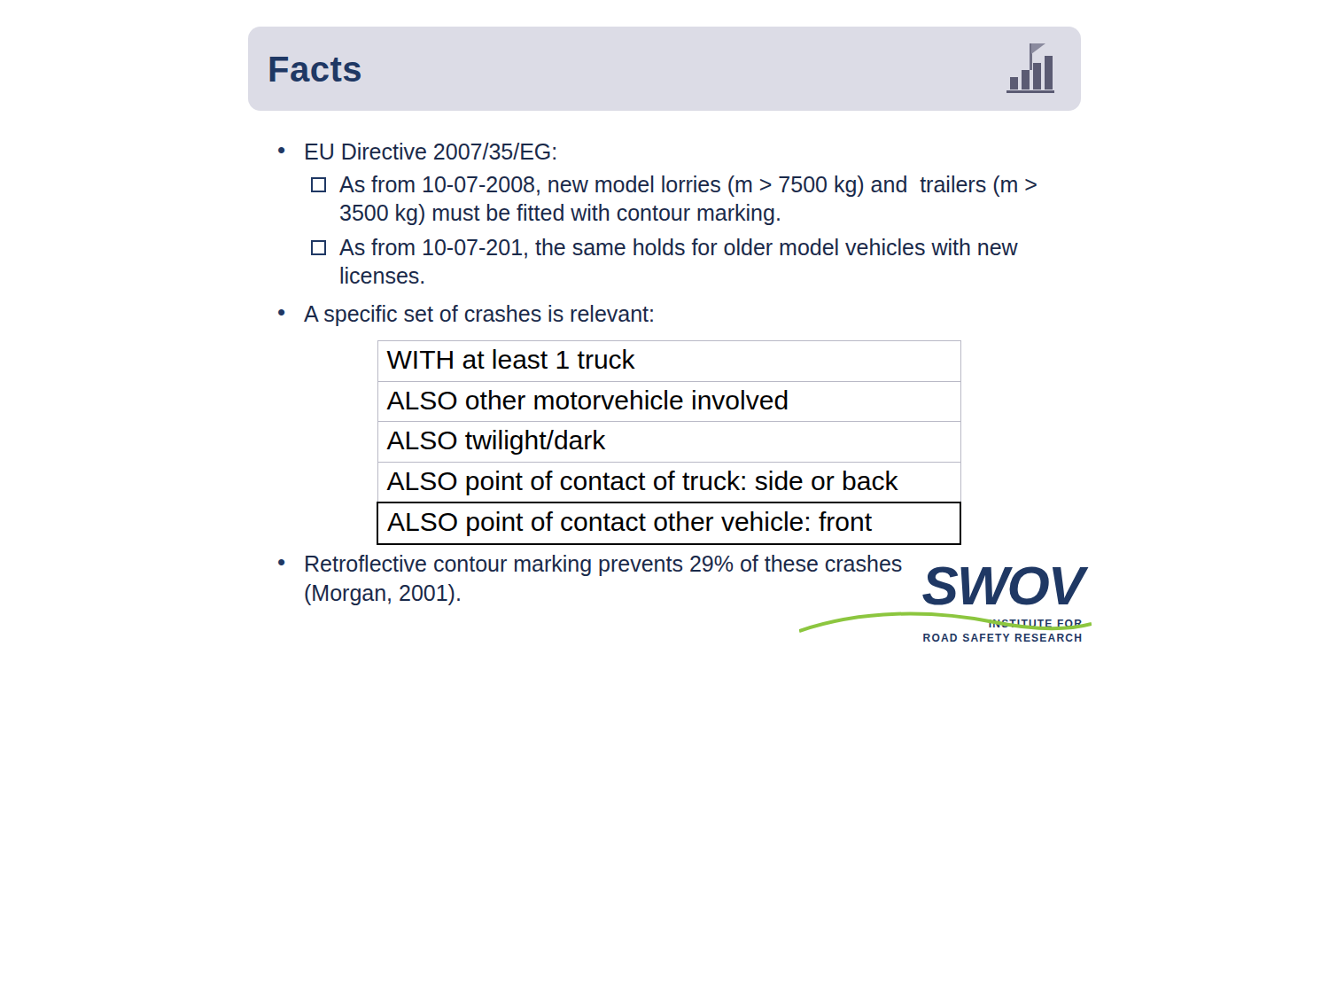Facts
EU Directive 2007/35/EG:
As from 10-07-2008, new model lorries (m > 7500 kg) and trailers (m > 3500 kg) must be fitted with contour marking.
As from 10-07-201, the same holds for older model vehicles with new licenses.
A specific set of crashes is relevant:
| WITH at least 1 truck |
| ALSO other motorvehicle involved |
| ALSO twilight/dark |
| ALSO point of contact of truck: side or back |
| ALSO point of contact other vehicle: front |
Retroflective contour marking prevents 29% of these crashes
(Morgan, 2001).
SWOV
INSTITUTE FOR
ROAD SAFETY RESEARCH